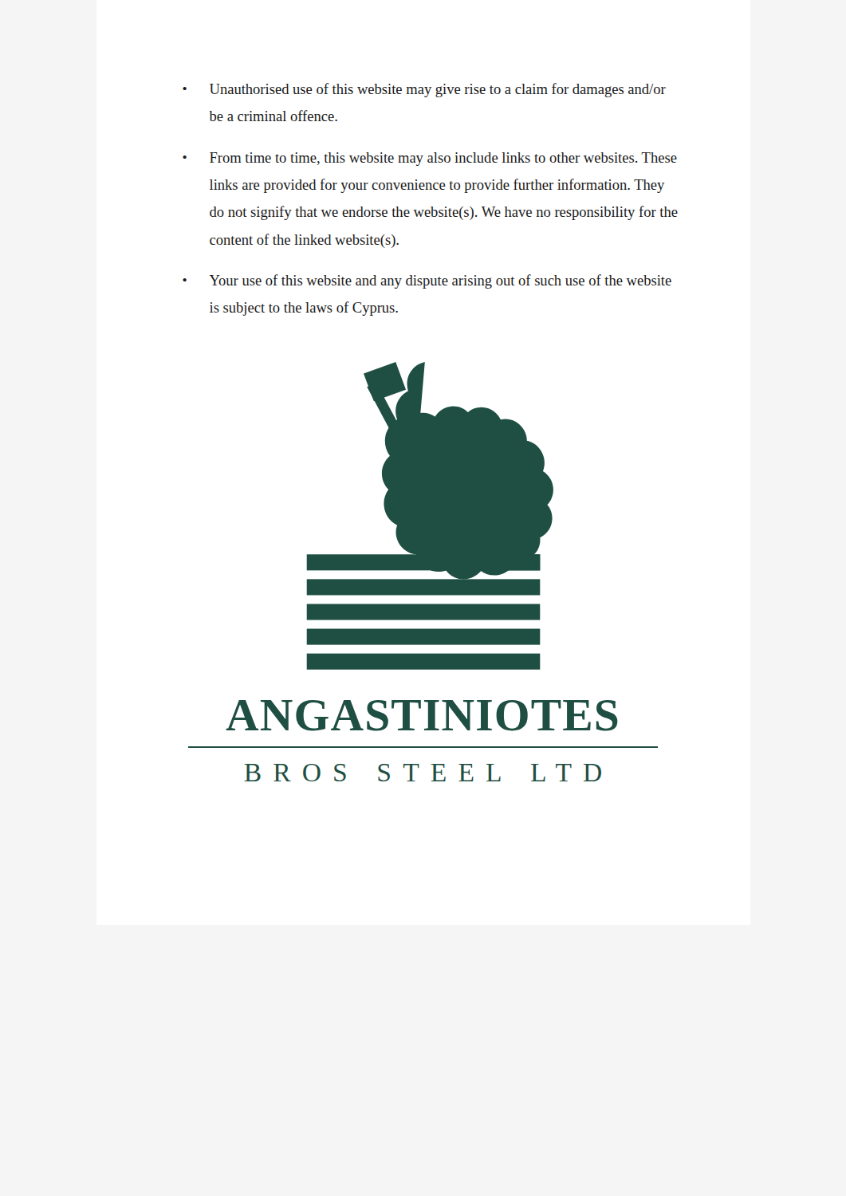Unauthorised use of this website may give rise to a claim for damages and/or be a criminal offence.
From time to time, this website may also include links to other websites. These links are provided for your convenience to provide further information. They do not signify that we endorse the website(s). We have no responsibility for the content of the linked website(s).
Your use of this website and any dispute arising out of such use of the website is subject to the laws of Cyprus.
Angastiniotes
Bros Steel Ltd